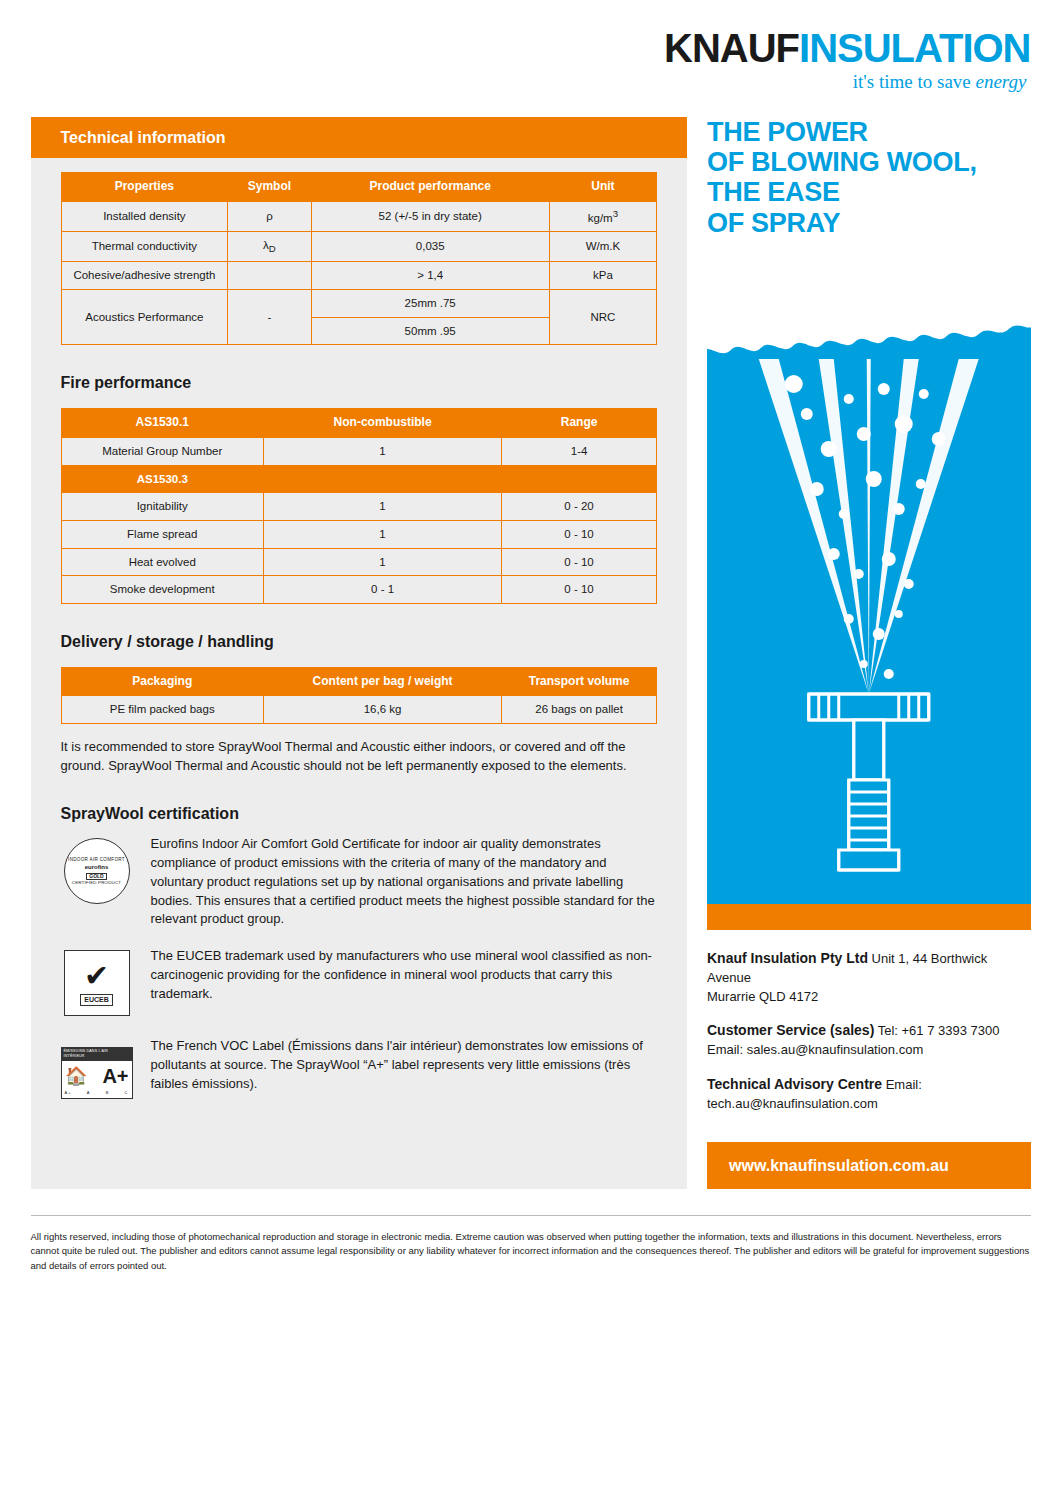KNAUFINSULATION
it's time to save energy
Technical information
| Properties | Symbol | Product performance | Unit |
| --- | --- | --- | --- |
| Installed density | ρ | 52 (+/-5 in dry state) | kg/m 3 |
| Thermal conductivity | λ D | 0,035 | W/m.K |
| Cohesive/adhesive strength | | > 1,4 | kPa |
| Acoustics Performance | - | 25mm .75 | NRC |
| 50mm .95 |
Fire performance
| AS1530.1 | Non-combustible | Range |
| --- | --- | --- |
| Material Group Number | 1 | 1-4 |
| AS1530.3 | | |
| Ignitability | 1 | 0 - 20 |
| Flame spread | 1 | 0 - 10 |
| Heat evolved | 1 | 0 - 10 |
| Smoke development | 0 - 1 | 0 - 10 |
Delivery / storage / handling
| Packaging | Content per bag / weight | Transport volume |
| --- | --- | --- |
| PE film packed bags | 16,6 kg | 26 bags on pallet |
It is recommended to store SprayWool Thermal and Acoustic either indoors, or covered and off the ground. SprayWool Thermal and Acoustic should not be left permanently exposed to the elements.
SprayWool certification
INDOOR AIR COMFORT
eurofins
GOLD
CERTIFIED PRODUCT
Eurofins Indoor Air Comfort Gold Certificate for indoor air quality demonstrates compliance of product emissions with the criteria of many of the mandatory and voluntary product regulations set up by national organisations and private labelling bodies. This ensures that a certified product meets the highest possible standard for the relevant product group.
✔
EUCEB
The EUCEB trademark used by manufacturers who use mineral wool classified as non-carcinogenic providing for the confidence in mineral wool products that carry this trademark.
ÉMISSIONS DANS L'AIR INTÉRIEUR
🏠 A+
A+ABC
The French VOC Label (Émissions dans l'air intérieur) demonstrates low emissions of pollutants at source. The SprayWool “A+” label represents very little emissions (très faibles émissions).
The power
of blowing wool,
the ease
of spray
Knauf Insulation Pty Ltd Unit 1, 44 Borthwick Avenue
Murarrie QLD 4172
Customer Service (sales) Tel: +61 7 3393 7300
Email: sales.au@knaufinsulation.com
Technical Advisory Centre Email: tech.au@knaufinsulation.com
www.knaufinsulation.com.au
All rights reserved, including those of photomechanical reproduction and storage in electronic media. Extreme caution was observed when putting together the information, texts and illustrations in this document. Nevertheless, errors cannot quite be ruled out. The publisher and editors cannot assume legal responsibility or any liability whatever for incorrect information and the consequences thereof. The publisher and editors will be grateful for improvement suggestions and details of errors pointed out.